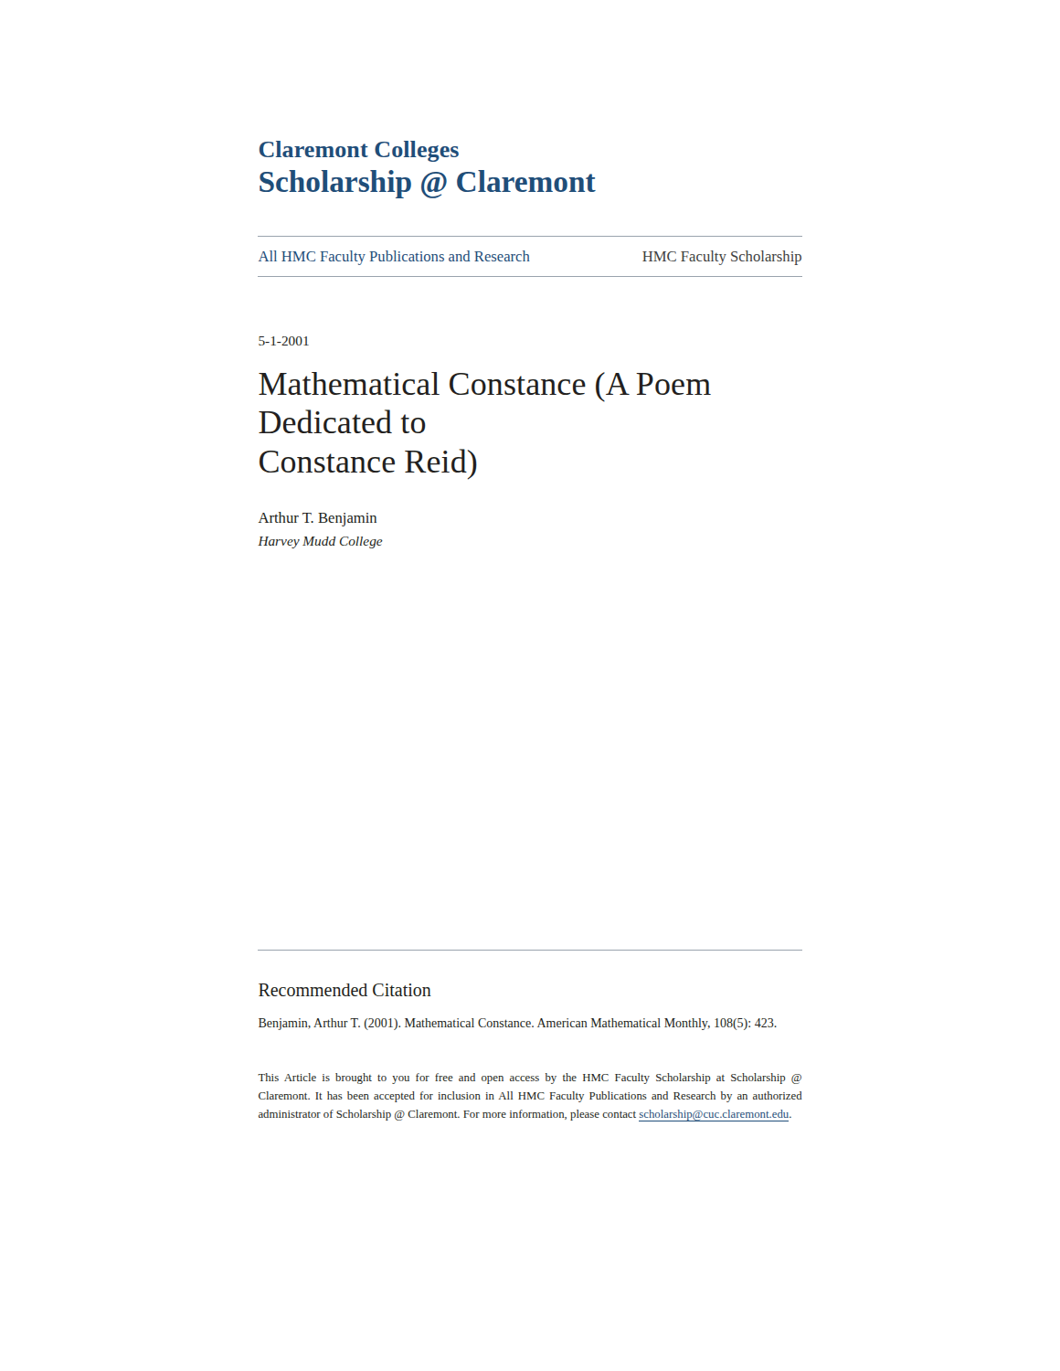Claremont Colleges
Scholarship @ Claremont
All HMC Faculty Publications and Research
HMC Faculty Scholarship
5-1-2001
Mathematical Constance (A Poem Dedicated to
Constance Reid)
Arthur T. Benjamin
Harvey Mudd College
Recommended Citation
Benjamin, Arthur T. (2001). Mathematical Constance. American Mathematical Monthly, 108(5): 423.
This Article is brought to you for free and open access by the HMC Faculty Scholarship at Scholarship @ Claremont. It has been accepted for inclusion in All HMC Faculty Publications and Research by an authorized administrator of Scholarship @ Claremont. For more information, please contact scholarship@cuc.claremont.edu.